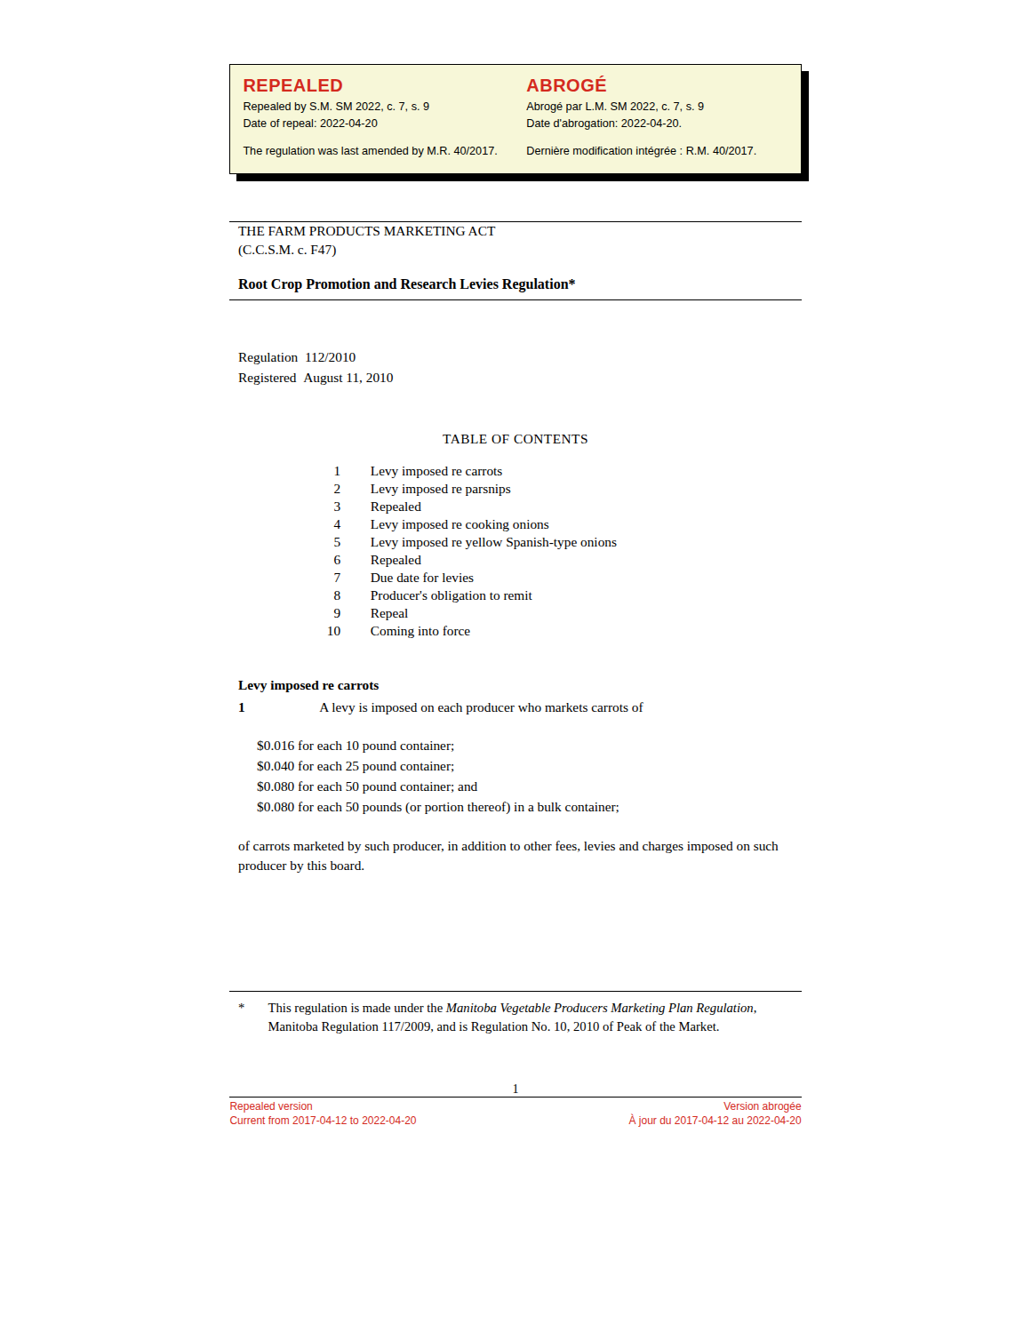REPEALED
Repealed by S.M. SM 2022, c. 7, s. 9
Date of repeal: 2022-04-20
The regulation was last amended by M.R. 40/2017.
ABROGÉ
Abrogé par L.M. SM 2022, c. 7, s. 9
Date d'abrogation: 2022-04-20.
Dernière modification intégrée : R.M. 40/2017.
THE FARM PRODUCTS MARKETING ACT
(C.C.S.M. c. F47)
Root Crop Promotion and Research Levies Regulation*
Regulation 112/2010
Registered August 11, 2010
TABLE OF CONTENTS
| 1 | Levy imposed re carrots |
| 2 | Levy imposed re parsnips |
| 3 | Repealed |
| 4 | Levy imposed re cooking onions |
| 5 | Levy imposed re yellow Spanish-type onions |
| 6 | Repealed |
| 7 | Due date for levies |
| 8 | Producer's obligation to remit |
| 9 | Repeal |
| 10 | Coming into force |
Levy imposed re carrots
1 A levy is imposed on each producer who markets carrots of
$0.016 for each 10 pound container;
$0.040 for each 25 pound container;
$0.080 for each 50 pound container; and
$0.080 for each 50 pounds (or portion thereof) in a bulk container;
of carrots marketed by such producer, in addition to other fees, levies and charges imposed on such producer by this board.
* This regulation is made under the Manitoba Vegetable Producers Marketing Plan Regulation, Manitoba Regulation 117/2009, and is Regulation No. 10, 2010 of Peak of the Market.
1
Repealed version
Current from 2017-04-12 to 2022-04-20
Version abrogée
À jour du 2017-04-12 au 2022-04-20